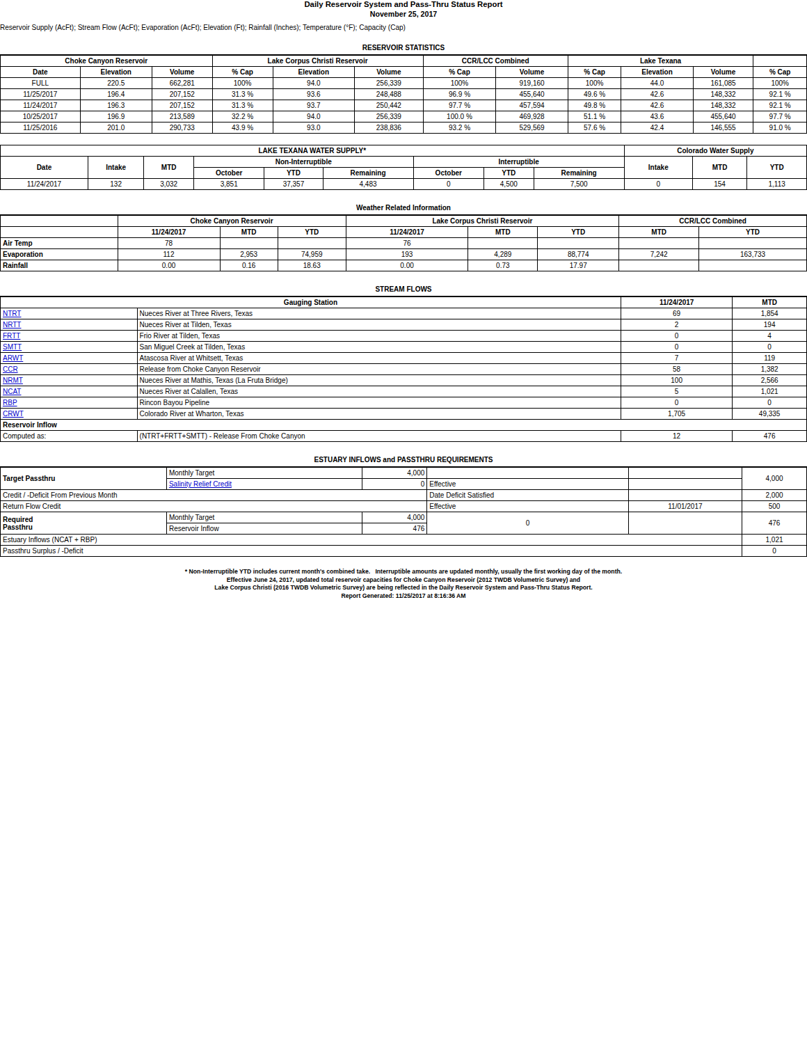Daily Reservoir System and Pass-Thru Status Report
November 25, 2017
Reservoir Supply (AcFt); Stream Flow (AcFt); Evaporation (AcFt); Elevation (Ft); Rainfall (Inches); Temperature (°F); Capacity (Cap)
RESERVOIR STATISTICS
| Choke Canyon Reservoir | Lake Corpus Christi Reservoir | CCR/LCC Combined | Lake Texana |
| --- | --- | --- | --- |
| Date | Elevation | Volume | % Cap | Elevation | Volume | % Cap | Volume | % Cap | Elevation | Volume | % Cap |
| FULL | 220.5 | 662,281 | 100% | 94.0 | 256,339 | 100% | 919,160 | 100% | 44.0 | 161,085 | 100% |
| 11/25/2017 | 196.4 | 207,152 | 31.3 % | 93.6 | 248,488 | 96.9 % | 455,640 | 49.6 % | 42.6 | 148,332 | 92.1 % |
| 11/24/2017 | 196.3 | 207,152 | 31.3 % | 93.7 | 250,442 | 97.7 % | 457,594 | 49.8 % | 42.6 | 148,332 | 92.1 % |
| 10/25/2017 | 196.9 | 213,589 | 32.2 % | 94.0 | 256,339 | 100.0 % | 469,928 | 51.1 % | 43.6 | 455,640 | 97.7 % |
| 11/25/2016 | 201.0 | 290,733 | 43.9 % | 93.0 | 238,836 | 93.2 % | 529,569 | 57.6 % | 42.4 | 146,555 | 91.0 % |
| LAKE TEXANA WATER SUPPLY* | Colorado Water Supply |
| --- | --- |
| Date | Intake | MTD | Non-Interruptible | Interruptible | Intake | MTD | YTD |
| October | YTD | Remaining | October | YTD | Remaining |
| 11/24/2017 | 132 | 3,032 | 3,851 | 37,357 | 4,483 | 0 | 4,500 | 7,500 | 0 | 154 | 1,113 |
Weather Related Information
| | Choke Canyon Reservoir | Lake Corpus Christi Reservoir | CCR/LCC Combined |
| --- | --- | --- | --- |
| | 11/24/2017 | MTD | YTD | 11/24/2017 | MTD | YTD | MTD | YTD |
| Air Temp | 78 | | | 76 | | | | |
| Evaporation | 112 | 2,953 | 74,959 | 193 | 4,289 | 88,774 | 7,242 | 163,733 |
| Rainfall | 0.00 | 0.16 | 18.63 | 0.00 | 0.73 | 17.97 | | |
STREAM FLOWS
| Gauging Station | 11/24/2017 | MTD |
| --- | --- | --- |
| NTRT | Nueces River at Three Rivers, Texas | 69 | 1,854 |
| NRTT | Nueces River at Tilden, Texas | 2 | 194 |
| FRTT | Frio River at Tilden, Texas | 0 | 4 |
| SMTT | San Miguel Creek at Tilden, Texas | 0 | 0 |
| ARWT | Atascosa River at Whitsett, Texas | 7 | 119 |
| CCR | Release from Choke Canyon Reservoir | 58 | 1,382 |
| NRMT | Nueces River at Mathis, Texas (La Fruta Bridge) | 100 | 2,566 |
| NCAT | Nueces River at Calallen, Texas | 5 | 1,021 |
| RBP | Rincon Bayou Pipeline | 0 | 0 |
| CRWT | Colorado River at Wharton, Texas | 1,705 | 49,335 |
| Reservoir Inflow |
| Computed as: | (NTRT+FRTT+SMTT) - Release From Choke Canyon | 12 | 476 |
ESTUARY INFLOWS and PASSTHRU REQUIREMENTS
| Target Passthru | Monthly Target | 4,000 | | | 4,000 |
| Salinity Relief Credit | 0 | Effective | |
| Credit / -Deficit From Previous Month | Date Deficit Satisfied | | 2,000 |
| Return Flow Credit | Effective | 11/01/2017 | 500 |
| Required Passthru | Monthly Target | 4,000 | 0 | | 476 |
| Reservoir Inflow | 476 |
| Estuary Inflows (NCAT + RBP) | 1,021 |
| Passthru Surplus / -Deficit | 0 |
* Non-Interruptible YTD includes current month's combined take. Interruptible amounts are updated monthly, usually the first working day of the month.
Effective June 24, 2017, updated total reservoir capacities for Choke Canyon Reservoir (2012 TWDB Volumetric Survey) and
Lake Corpus Christi (2016 TWDB Volumetric Survey) are being reflected in the Daily Reservoir System and Pass-Thru Status Report.
Report Generated: 11/25/2017 at 8:16:36 AM